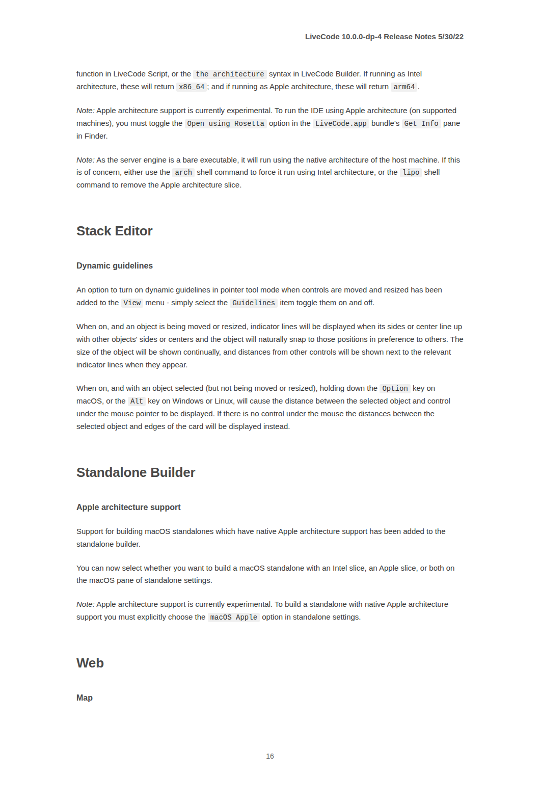LiveCode 10.0.0-dp-4 Release Notes 5/30/22
function in LiveCode Script, or the the architecture syntax in LiveCode Builder. If running as Intel architecture, these will return x86_64; and if running as Apple architecture, these will return arm64.
Note: Apple architecture support is currently experimental. To run the IDE using Apple architecture (on supported machines), you must toggle the Open using Rosetta option in the LiveCode.app bundle's Get Info pane in Finder.
Note: As the server engine is a bare executable, it will run using the native architecture of the host machine. If this is of concern, either use the arch shell command to force it run using Intel architecture, or the lipo shell command to remove the Apple architecture slice.
Stack Editor
Dynamic guidelines
An option to turn on dynamic guidelines in pointer tool mode when controls are moved and resized has been added to the View menu - simply select the Guidelines item toggle them on and off.
When on, and an object is being moved or resized, indicator lines will be displayed when its sides or center line up with other objects' sides or centers and the object will naturally snap to those positions in preference to others. The size of the object will be shown continually, and distances from other controls will be shown next to the relevant indicator lines when they appear.
When on, and with an object selected (but not being moved or resized), holding down the Option key on macOS, or the Alt key on Windows or Linux, will cause the distance between the selected object and control under the mouse pointer to be displayed. If there is no control under the mouse the distances between the selected object and edges of the card will be displayed instead.
Standalone Builder
Apple architecture support
Support for building macOS standalones which have native Apple architecture support has been added to the standalone builder.
You can now select whether you want to build a macOS standalone with an Intel slice, an Apple slice, or both on the macOS pane of standalone settings.
Note: Apple architecture support is currently experimental. To build a standalone with native Apple architecture support you must explicitly choose the macOS Apple option in standalone settings.
Web
Map
16